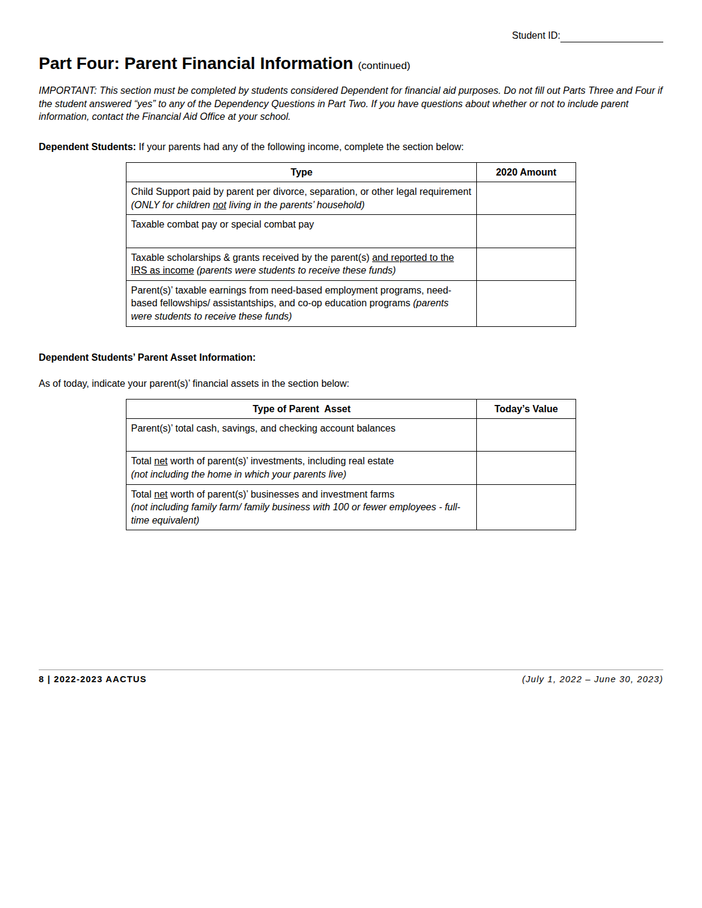Student ID:
Part Four: Parent Financial Information (continued)
IMPORTANT: This section must be completed by students considered Dependent for financial aid purposes. Do not fill out Parts Three and Four if the student answered “yes” to any of the Dependency Questions in Part Two. If you have questions about whether or not to include parent information, contact the Financial Aid Office at your school.
Dependent Students: If your parents had any of the following income, complete the section below:
| Type | 2020 Amount |
| --- | --- |
| Child Support paid by parent per divorce, separation, or other legal requirement (ONLY for children not living in the parents’ household) | |
| Taxable combat pay or special combat pay | |
| Taxable scholarships & grants received by the parent(s) and reported to the IRS as income (parents were students to receive these funds) | |
| Parent(s)’ taxable earnings from need-based employment programs, need-based fellowships/ assistantships, and co-op education programs (parents were students to receive these funds) | |
Dependent Students’ Parent Asset Information:
As of today, indicate your parent(s)’ financial assets in the section below:
| Type of Parent Asset | Today’s Value |
| --- | --- |
| Parent(s)’ total cash, savings, and checking account balances | |
| Total net worth of parent(s)’ investments, including real estate (not including the home in which your parents live) | |
| Total net worth of parent(s)’ businesses and investment farms (not including family farm/ family business with 100 or fewer employees - full-time equivalent) | |
8 | 2022-2023 AACTUS
(July 1, 2022 – June 30, 2023)